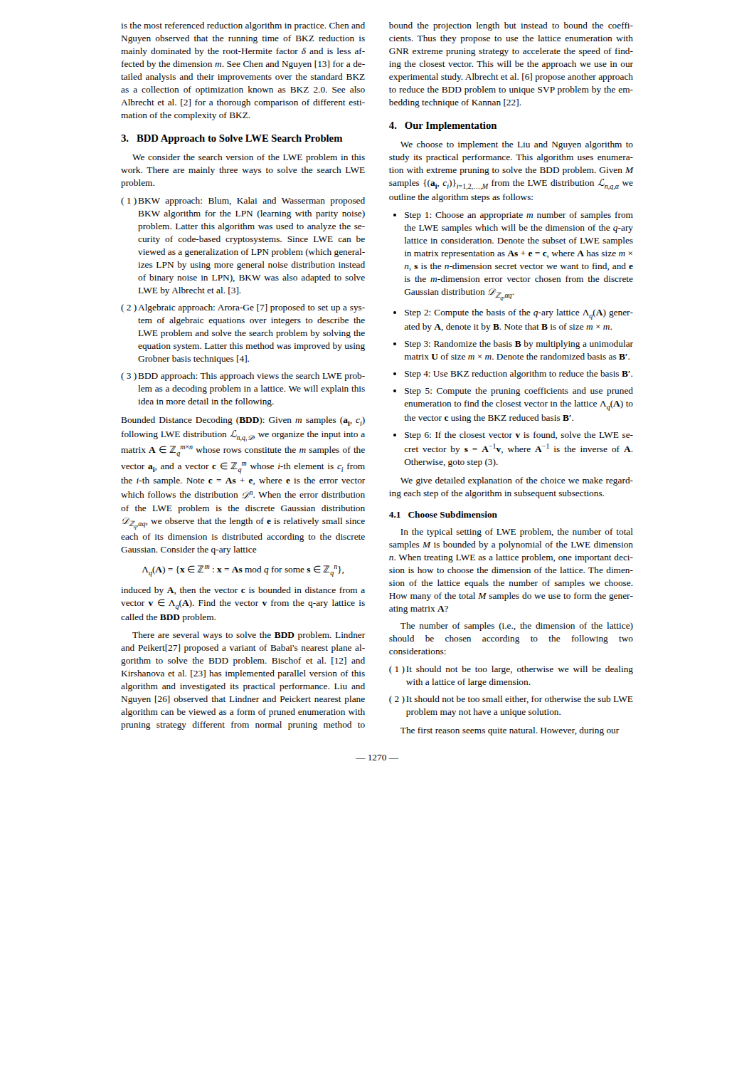is the most referenced reduction algorithm in practice. Chen and Nguyen observed that the running time of BKZ reduction is mainly dominated by the root-Hermite factor δ and is less affected by the dimension m. See Chen and Nguyen [13] for a detailed analysis and their improvements over the standard BKZ as a collection of optimization known as BKZ 2.0. See also Albrecht et al. [2] for a thorough comparison of different estimation of the complexity of BKZ.
3. BDD Approach to Solve LWE Search Problem
We consider the search version of the LWE problem in this work. There are mainly three ways to solve the search LWE problem.
BKW approach: Blum, Kalai and Wasserman proposed BKW algorithm for the LPN (learning with parity noise) problem. Latter this algorithm was used to analyze the security of code-based cryptosystems. Since LWE can be viewed as a generalization of LPN problem (which generalizes LPN by using more general noise distribution instead of binary noise in LPN), BKW was also adapted to solve LWE by Albrecht et al. [3].
Algebraic approach: Arora-Ge [7] proposed to set up a system of algebraic equations over integers to describe the LWE problem and solve the search problem by solving the equation system. Latter this method was improved by using Grobner basis techniques [4].
BDD approach: This approach views the search LWE problem as a decoding problem in a lattice. We will explain this idea in more detail in the following.
Bounded Distance Decoding (BDD): Given m samples (ai, ci) following LWE distribution ℒn,q,𝒟, we organize the input into a matrix A ∈ ℤqm×n whose rows constitute the m samples of the vector ai, and a vector c ∈ ℤqm whose i-th element is ci from the i-th sample. Note c = As + e, where e is the error vector which follows the distribution 𝒟n. When the error distribution of the LWE problem is the discrete Gaussian distribution 𝒟ℤq,αq, we observe that the length of e is relatively small since each of its dimension is distributed according to the discrete Gaussian. Consider the q-ary lattice
Λq(A) = {x ∈ ℤm : x = As mod q for some s ∈ ℤqn},
induced by A, then the vector c is bounded in distance from a vector v ∈ Λq(A). Find the vector v from the q-ary lattice is called the BDD problem.
There are several ways to solve the BDD problem. Lindner and Peikert[27] proposed a variant of Babai's nearest plane algorithm to solve the BDD problem. Bischof et al. [12] and Kirshanova et al. [23] has implemented parallel version of this algorithm and investigated its practical performance. Liu and Nguyen [26] observed that Lindner and Peickert nearest plane algorithm can be viewed as a form of pruned enumeration with pruning strategy different from normal pruning method to bound the projection length but instead to bound the coefficients. Thus they propose to use the lattice enumeration with GNR extreme pruning strategy to accelerate the speed of finding the closest vector. This will be the approach we use in our experimental study. Albrecht et al. [6] propose another approach to reduce the BDD problem to unique SVP problem by the embedding technique of Kannan [22].
4. Our Implementation
We choose to implement the Liu and Nguyen algorithm to study its practical performance. This algorithm uses enumeration with extreme pruning to solve the BDD problem. Given M samples {(ai, ci)}i=1,2,…,M from the LWE distribution ℒn,q,α we outline the algorithm steps as follows:
Step 1: Choose an appropriate m number of samples from the LWE samples which will be the dimension of the q-ary lattice in consideration. Denote the subset of LWE samples in matrix representation as As + e = c, where A has size m × n, s is the n-dimension secret vector we want to find, and e is the m-dimension error vector chosen from the discrete Gaussian distribution 𝒟ℤq,αq.
Step 2: Compute the basis of the q-ary lattice Λq(A) generated by A, denote it by B. Note that B is of size m × m.
Step 3: Randomize the basis B by multiplying a unimodular matrix U of size m × m. Denote the randomized basis as B′.
Step 4: Use BKZ reduction algorithm to reduce the basis B′.
Step 5: Compute the pruning coefficients and use pruned enumeration to find the closest vector in the lattice Λq(A) to the vector c using the BKZ reduced basis B′.
Step 6: If the closest vector v is found, solve the LWE secret vector by s = A−1v, where A−1 is the inverse of A. Otherwise, goto step (3).
We give detailed explanation of the choice we make regarding each step of the algorithm in subsequent subsections.
4.1 Choose Subdimension
In the typical setting of LWE problem, the number of total samples M is bounded by a polynomial of the LWE dimension n. When treating LWE as a lattice problem, one important decision is how to choose the dimension of the lattice. The dimension of the lattice equals the number of samples we choose. How many of the total M samples do we use to form the generating matrix A?
The number of samples (i.e., the dimension of the lattice) should be chosen according to the following two considerations:
It should not be too large, otherwise we will be dealing with a lattice of large dimension.
It should not be too small either, for otherwise the sub LWE problem may not have a unique solution.
The first reason seems quite natural. However, during our
— 1270 —